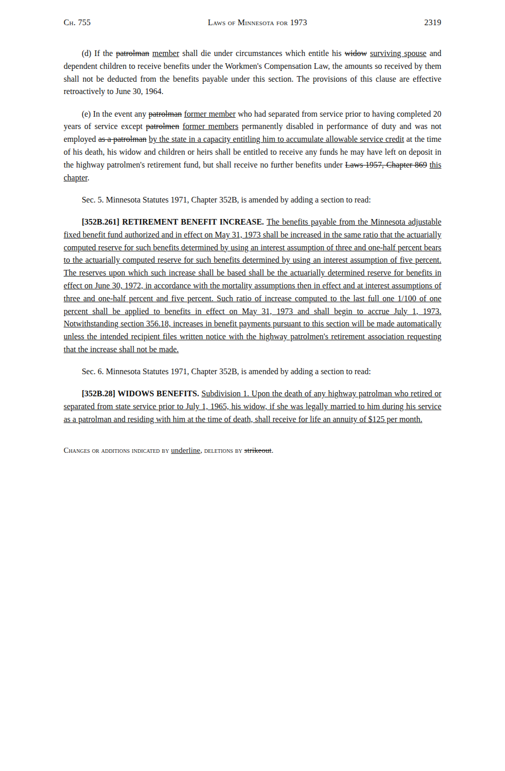Ch. 755 Laws of Minnesota for 1973 2319
(d) If the patrolman member shall die under circumstances which entitle his widow surviving spouse and dependent children to receive benefits under the Workmen's Compensation Law, the amounts so received by them shall not be deducted from the benefits payable under this section. The provisions of this clause are effective retroactively to June 30, 1964.
(e) In the event any patrolman former member who had separated from service prior to having completed 20 years of service except patrolmen former members permanently disabled in performance of duty and was not employed as a patrolman by the state in a capacity entitling him to accumulate allowable service credit at the time of his death, his widow and children or heirs shall be entitled to receive any funds he may have left on deposit in the highway patrolmen's retirement fund, but shall receive no further benefits under Laws 1957, Chapter 869 this chapter.
Sec. 5. Minnesota Statutes 1971, Chapter 352B, is amended by adding a section to read:
[352B.261] RETIREMENT BENEFIT INCREASE. The benefits payable from the Minnesota adjustable fixed benefit fund authorized and in effect on May 31, 1973 shall be increased in the same ratio that the actuarially computed reserve for such benefits determined by using an interest assumption of three and one-half percent bears to the actuarially computed reserve for such benefits determined by using an interest assumption of five percent. The reserves upon which such increase shall be based shall be the actuarially determined reserve for benefits in effect on June 30, 1972, in accordance with the mortality assumptions then in effect and at interest assumptions of three and one-half percent and five percent. Such ratio of increase computed to the last full one 1/100 of one percent shall be applied to benefits in effect on May 31, 1973 and shall begin to accrue July 1, 1973. Notwithstanding section 356.18, increases in benefit payments pursuant to this section will be made automatically unless the intended recipient files written notice with the highway patrolmen's retirement association requesting that the increase shall not be made.
Sec. 6. Minnesota Statutes 1971, Chapter 352B, is amended by adding a section to read:
[352B.28] WIDOWS BENEFITS. Subdivision 1. Upon the death of any highway patrolman who retired or separated from state service prior to July 1, 1965, his widow, if she was legally married to him during his service as a patrolman and residing with him at the time of death, shall receive for life an annuity of $125 per month.
Changes or additions indicated by underline, deletions by strikeout.